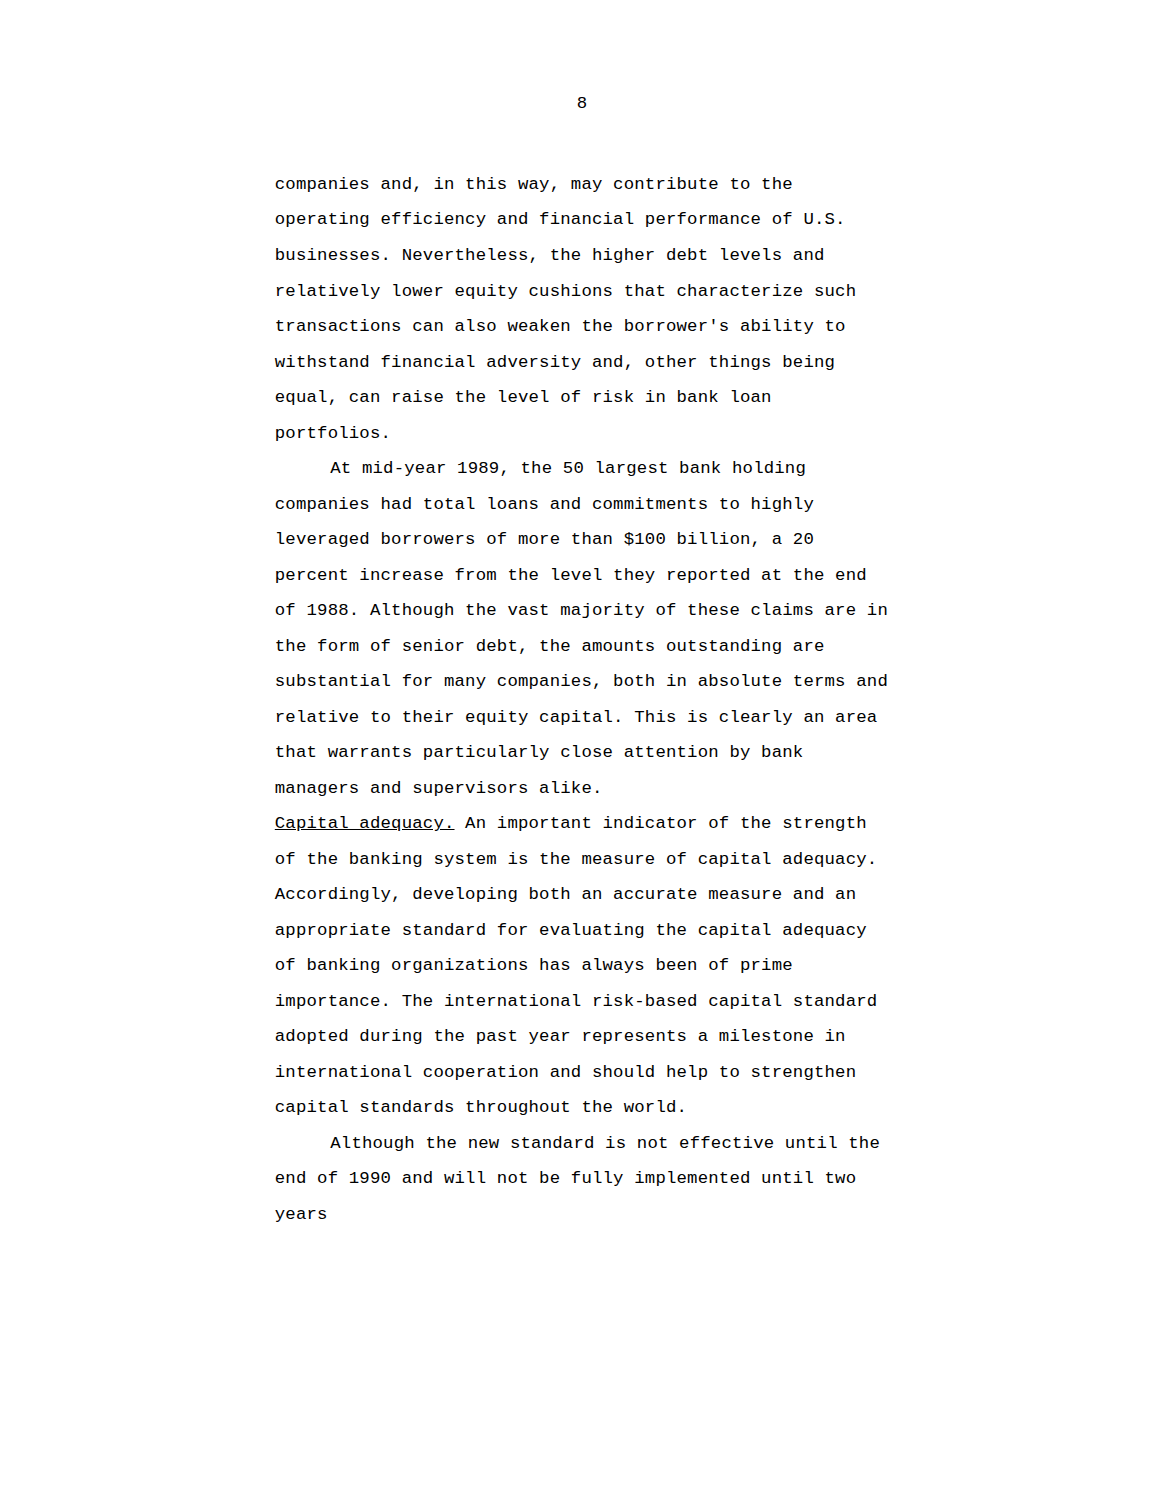8
companies and, in this way, may contribute to the operating efficiency and financial performance of U.S. businesses. Nevertheless, the higher debt levels and relatively lower equity cushions that characterize such transactions can also weaken the borrower's ability to withstand financial adversity and, other things being equal, can raise the level of risk in bank loan portfolios.
At mid-year 1989, the 50 largest bank holding companies had total loans and commitments to highly leveraged borrowers of more than $100 billion, a 20 percent increase from the level they reported at the end of 1988. Although the vast majority of these claims are in the form of senior debt, the amounts outstanding are substantial for many companies, both in absolute terms and relative to their equity capital. This is clearly an area that warrants particularly close attention by bank managers and supervisors alike.
Capital adequacy. An important indicator of the strength of the banking system is the measure of capital adequacy. Accordingly, developing both an accurate measure and an appropriate standard for evaluating the capital adequacy of banking organizations has always been of prime importance. The international risk-based capital standard adopted during the past year represents a milestone in international cooperation and should help to strengthen capital standards throughout the world.
Although the new standard is not effective until the end of 1990 and will not be fully implemented until two years